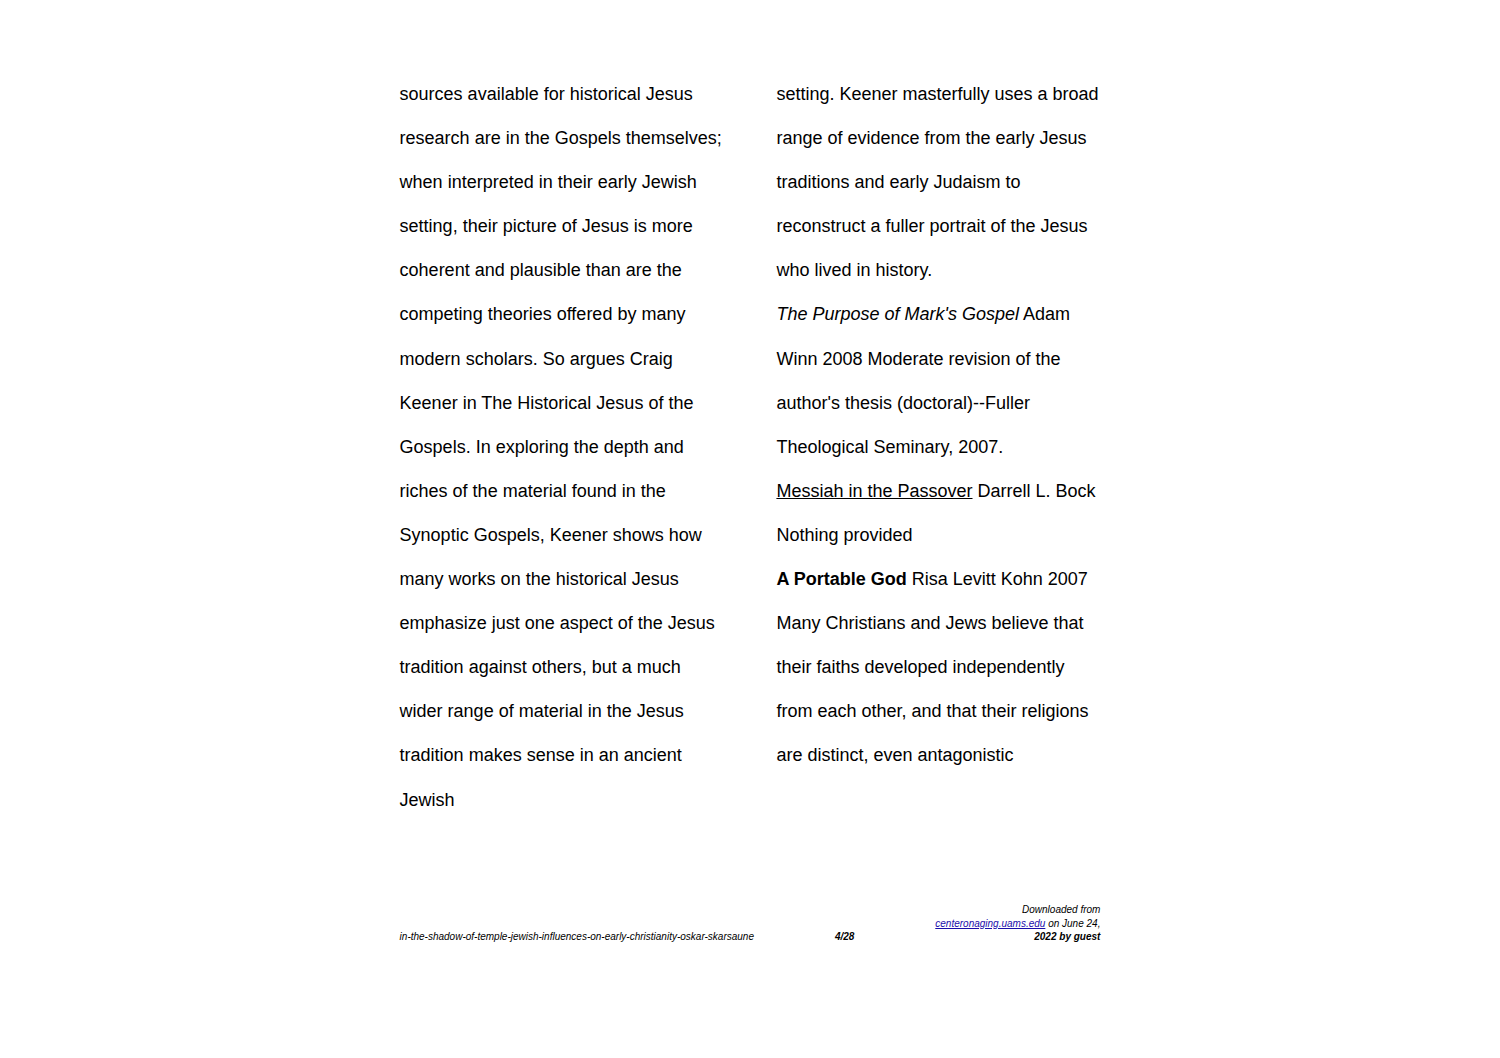sources available for historical Jesus research are in the Gospels themselves; when interpreted in their early Jewish setting, their picture of Jesus is more coherent and plausible than are the competing theories offered by many modern scholars. So argues Craig Keener in The Historical Jesus of the Gospels. In exploring the depth and riches of the material found in the Synoptic Gospels, Keener shows how many works on the historical Jesus emphasize just one aspect of the Jesus tradition against others, but a much wider range of material in the Jesus tradition makes sense in an ancient Jewish
setting. Keener masterfully uses a broad range of evidence from the early Jesus traditions and early Judaism to reconstruct a fuller portrait of the Jesus who lived in history.
The Purpose of Mark's Gospel Adam Winn 2008 Moderate revision of the author's thesis (doctoral)--Fuller Theological Seminary, 2007.
Messiah in the Passover Darrell L. Bock Nothing provided
A Portable God Risa Levitt Kohn 2007 Many Christians and Jews believe that their faiths developed independently from each other, and that their religions are distinct, even antagonistic
in-the-shadow-of-temple-jewish-influences-on-early-christianity-oskar-skarsaune
4/28
Downloaded from
centeronaging.uams.edu on June 24,
2022 by guest